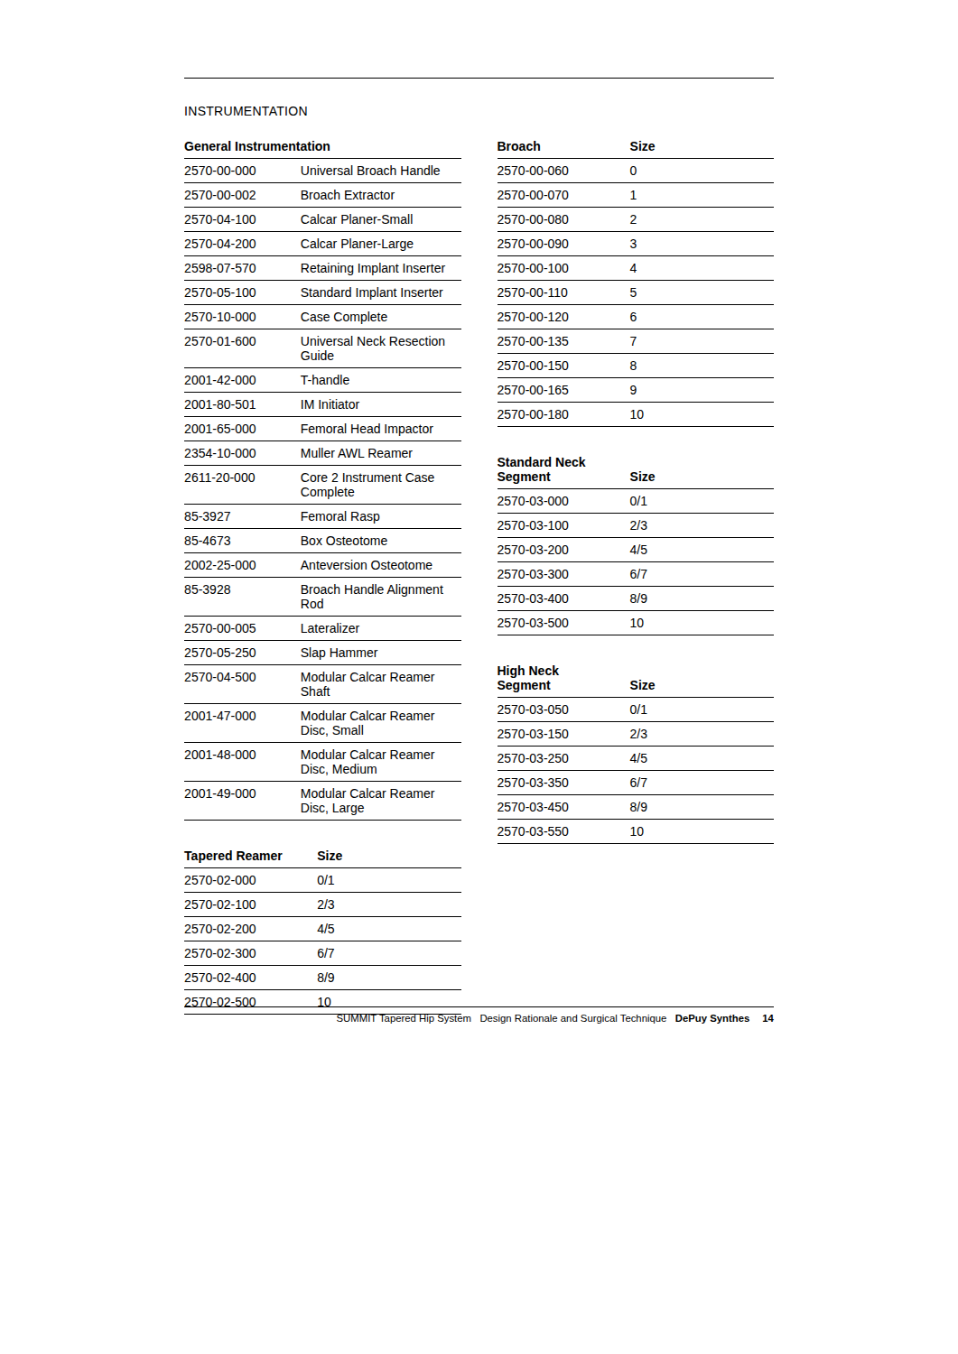INSTRUMENTATION
| General Instrumentation |
| --- |
| 2570-00-000 | Universal Broach Handle |
| 2570-00-002 | Broach Extractor |
| 2570-04-100 | Calcar Planer-Small |
| 2570-04-200 | Calcar Planer-Large |
| 2598-07-570 | Retaining Implant Inserter |
| 2570-05-100 | Standard Implant Inserter |
| 2570-10-000 | Case Complete |
| 2570-01-600 | Universal Neck Resection Guide |
| 2001-42-000 | T-handle |
| 2001-80-501 | IM Initiator |
| 2001-65-000 | Femoral Head Impactor |
| 2354-10-000 | Muller AWL Reamer |
| 2611-20-000 | Core 2 Instrument Case Complete |
| 85-3927 | Femoral Rasp |
| 85-4673 | Box Osteotome |
| 2002-25-000 | Anteversion Osteotome |
| 85-3928 | Broach Handle Alignment Rod |
| 2570-00-005 | Lateralizer |
| 2570-05-250 | Slap Hammer |
| 2570-04-500 | Modular Calcar Reamer Shaft |
| 2001-47-000 | Modular Calcar Reamer Disc, Small |
| 2001-48-000 | Modular Calcar Reamer Disc, Medium |
| 2001-49-000 | Modular Calcar Reamer Disc, Large |
| Tapered Reamer | Size |
| --- | --- |
| 2570-02-000 | 0/1 |
| 2570-02-100 | 2/3 |
| 2570-02-200 | 4/5 |
| 2570-02-300 | 6/7 |
| 2570-02-400 | 8/9 |
| 2570-02-500 | 10 |
| Broach | Size |
| --- | --- |
| 2570-00-060 | 0 |
| 2570-00-070 | 1 |
| 2570-00-080 | 2 |
| 2570-00-090 | 3 |
| 2570-00-100 | 4 |
| 2570-00-110 | 5 |
| 2570-00-120 | 6 |
| 2570-00-135 | 7 |
| 2570-00-150 | 8 |
| 2570-00-165 | 9 |
| 2570-00-180 | 10 |
| Standard Neck Segment | Size |
| --- | --- |
| 2570-03-000 | 0/1 |
| 2570-03-100 | 2/3 |
| 2570-03-200 | 4/5 |
| 2570-03-300 | 6/7 |
| 2570-03-400 | 8/9 |
| 2570-03-500 | 10 |
| High Neck Segment | Size |
| --- | --- |
| 2570-03-050 | 0/1 |
| 2570-03-150 | 2/3 |
| 2570-03-250 | 4/5 |
| 2570-03-350 | 6/7 |
| 2570-03-450 | 8/9 |
| 2570-03-550 | 10 |
SUMMIT Tapered Hip System Design Rationale and Surgical Technique DePuy Synthes 14